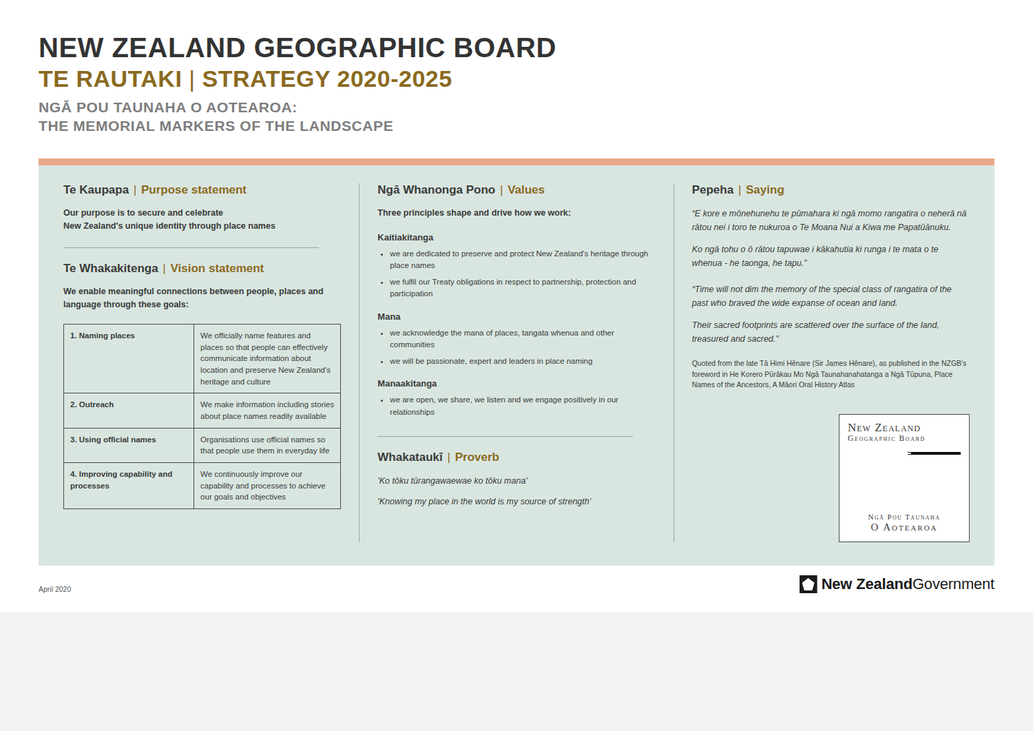NEW ZEALAND GEOGRAPHIC BOARD
TE RAUTAKI | STRATEGY 2020-2025
NGĀ POU TAUNAHA O AOTEAROA:
THE MEMORIAL MARKERS OF THE LANDSCAPE
Te Kaupapa | Purpose statement
Our purpose is to secure and celebrate
New Zealand's unique identity through place names
Te Whakakitenga | Vision statement
We enable meaningful connections between people, places and language through these goals:
| 1. Naming places | We officially name features and places so that people can effectively communicate information about location and preserve New Zealand's heritage and culture |
| 2. Outreach | We make information including stories about place names readily available |
| 3. Using official names | Organisations use official names so that people use them in everyday life |
| 4. Improving capability and processes | We continuously improve our capability and processes to achieve our goals and objectives |
Ngā Whanonga Pono | Values
Three principles shape and drive how we work:
Kaitiakitanga
we are dedicated to preserve and protect New Zealand's heritage through place names
we fulfil our Treaty obligations in respect to partnership, protection and participation
Mana
we acknowledge the mana of places, tangata whenua and other communities
we will be passionate, expert and leaders in place naming
Manaakitanga
we are open, we share, we listen and we engage positively in our relationships
Whakataukī | Proverb
'Ko tōku tūrangawaewae ko tōku mana'
'Knowing my place in the world is my source of strength'
Pepeha | Saying
“E kore e mōnehunehu te pūmahara ki ngā momo rangatira o neherā nā rātou nei i toro te nukuroa o Te Moana Nui a Kiwa me Papatūānuku.
Ko ngā tohu o ō rātou tapuwae i kākahutia ki runga i te mata o te whenua - he taonga, he tapu.”
“Time will not dim the memory of the special class of rangatira of the past who braved the wide expanse of ocean and land.
Their sacred footprints are scattered over the surface of the land, treasured and sacred.”
Quoted from the late Tā Himi Hēnare (Sir James Hēnare), as published in the NZGB's foreword in He Korero Pūrākau Mo Ngā Taunahanahatanga a Ngā Tūpuna, Place Names of the Ancestors, A Māori Oral History Atlas
New Zealand
Geographic Board
Ngā Pou Taunaha
O Aotearoa
April 2020
New Zealand Government